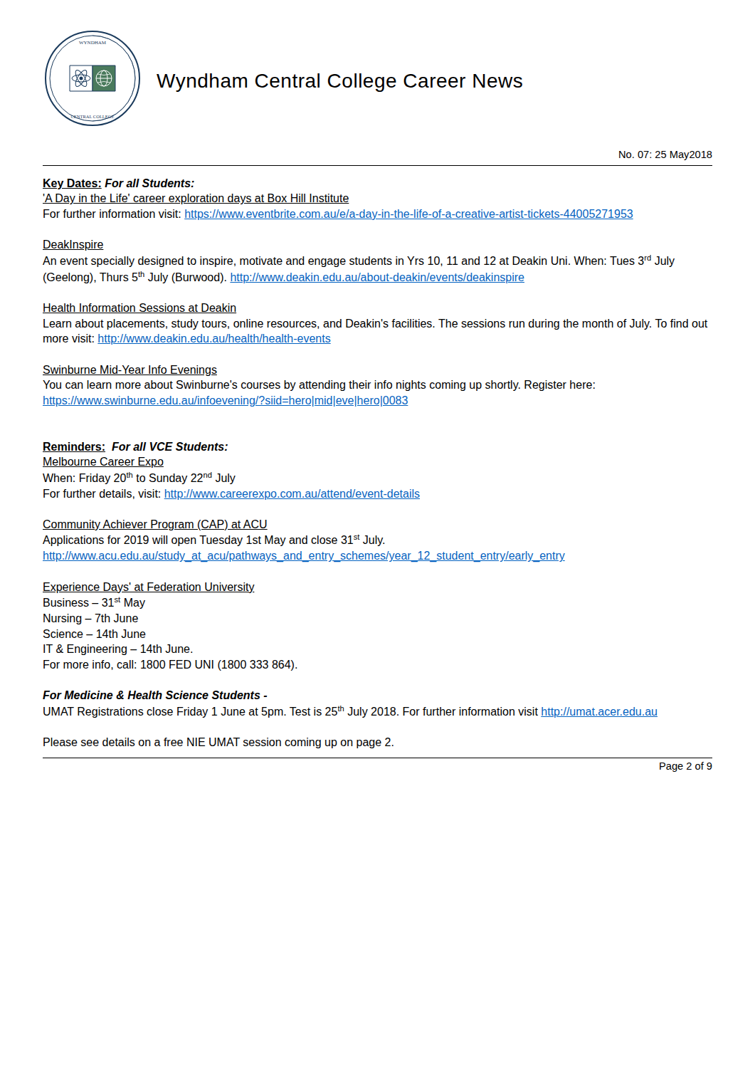WYNDHAM CENTRAL COLLEGE
Wyndham Central College Career News
No. 07: 25 May2018
Key Dates: For all Students:
'A Day in the Life' career exploration days at Box Hill Institute
For further information visit: https://www.eventbrite.com.au/e/a-day-in-the-life-of-a-creative-artist-tickets-44005271953
DeakInspire
An event specially designed to inspire, motivate and engage students in Yrs 10, 11 and 12 at Deakin Uni. When: Tues 3rd July (Geelong), Thurs 5th July (Burwood). http://www.deakin.edu.au/about-deakin/events/deakinspire
Health Information Sessions at Deakin
Learn about placements, study tours, online resources, and Deakin's facilities. The sessions run during the month of July. To find out more visit: http://www.deakin.edu.au/health/health-events
Swinburne Mid-Year Info Evenings
You can learn more about Swinburne's courses by attending their info nights coming up shortly. Register here:
https://www.swinburne.edu.au/infoevening/?siid=hero|mid|eve|hero|0083
Reminders: For all VCE Students:
Melbourne Career Expo
When: Friday 20th to Sunday 22nd July
For further details, visit: http://www.careerexpo.com.au/attend/event-details
Community Achiever Program (CAP) at ACU
Applications for 2019 will open Tuesday 1st May and close 31st July.
http://www.acu.edu.au/study_at_acu/pathways_and_entry_schemes/year_12_student_entry/early_entry
Experience Days' at Federation University
Business – 31st May
Nursing – 7th June
Science – 14th June
IT & Engineering – 14th June.
For more info, call: 1800 FED UNI (1800 333 864).
For Medicine & Health Science Students -
UMAT Registrations close Friday 1 June at 5pm. Test is 25th July 2018. For further information visit http://umat.acer.edu.au
Please see details on a free NIE UMAT session coming up on page 2.
Page 2 of 9